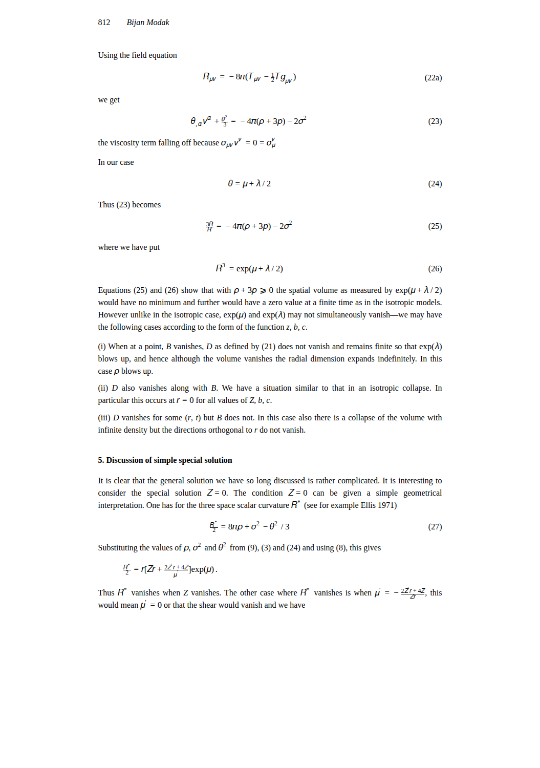812 Bijan Modak
Using the field equation
Rμν = −8π ( Tμν − 12 T gμν )
(22a)
we get
θ,α vα + θ23 = −4π (ρ+3p) −2σ2
(23)
the viscosity term falling off because σμν vν =0= σμν
In our case
θ = μ˙ + λ˙ /2
(24)
Thus (23) becomes
3R¨ R = −4π (ρ+3p) −2σ2
(25)
where we have put
R3 = exp (μ+λ/2)
(26)
Equations (25) and (26) show that with ρ+3p⩾0 the spatial volume as measured by exp(μ+λ/2) would have no minimum and further would have a zero value at a finite time as in the isotropic models. However unlike in the isotropic case, exp(μ) and exp(λ) may not simultaneously vanish—we may have the following cases according to the form of the function z, b, c.
(i) When at a point, B vanishes, D as defined by (21) does not vanish and remains finite so that exp(λ) blows up, and hence although the volume vanishes the radial dimension expands indefinitely. In this case ρ blows up.
(ii) D also vanishes along with B. We have a situation similar to that in an isotropic collapse. In particular this occurs at r=0 for all values of Z, b, c.
(iii) D vanishes for some (r, t) but B does not. In this case also there is a collapse of the volume with infinite density but the directions orthogonal to r do not vanish.
5. Discussion of simple special solution
It is clear that the general solution we have so long discussed is rather complicated. It is interesting to consider the special solution Z=0. The condition Z=0 can be given a simple geometrical interpretation. One has for the three space scalar curvature R* (see for example Ellis 1971)
R*2 = 8πρ + σ2 − θ2/3
(27)
Substituting the values of ρ, σ2 and θ2 from (9), (3) and (24) and using (8), this gives
R*2 = r [ Zr + 2Z′r+4Z μ′ ] exp(μ).
Thus R* vanishes when Z vanishes. The other case where R* vanishes is when μ′ = − 2Z′r+4Z Zr , this would mean μ˙′=0 or that the shear would vanish and we have